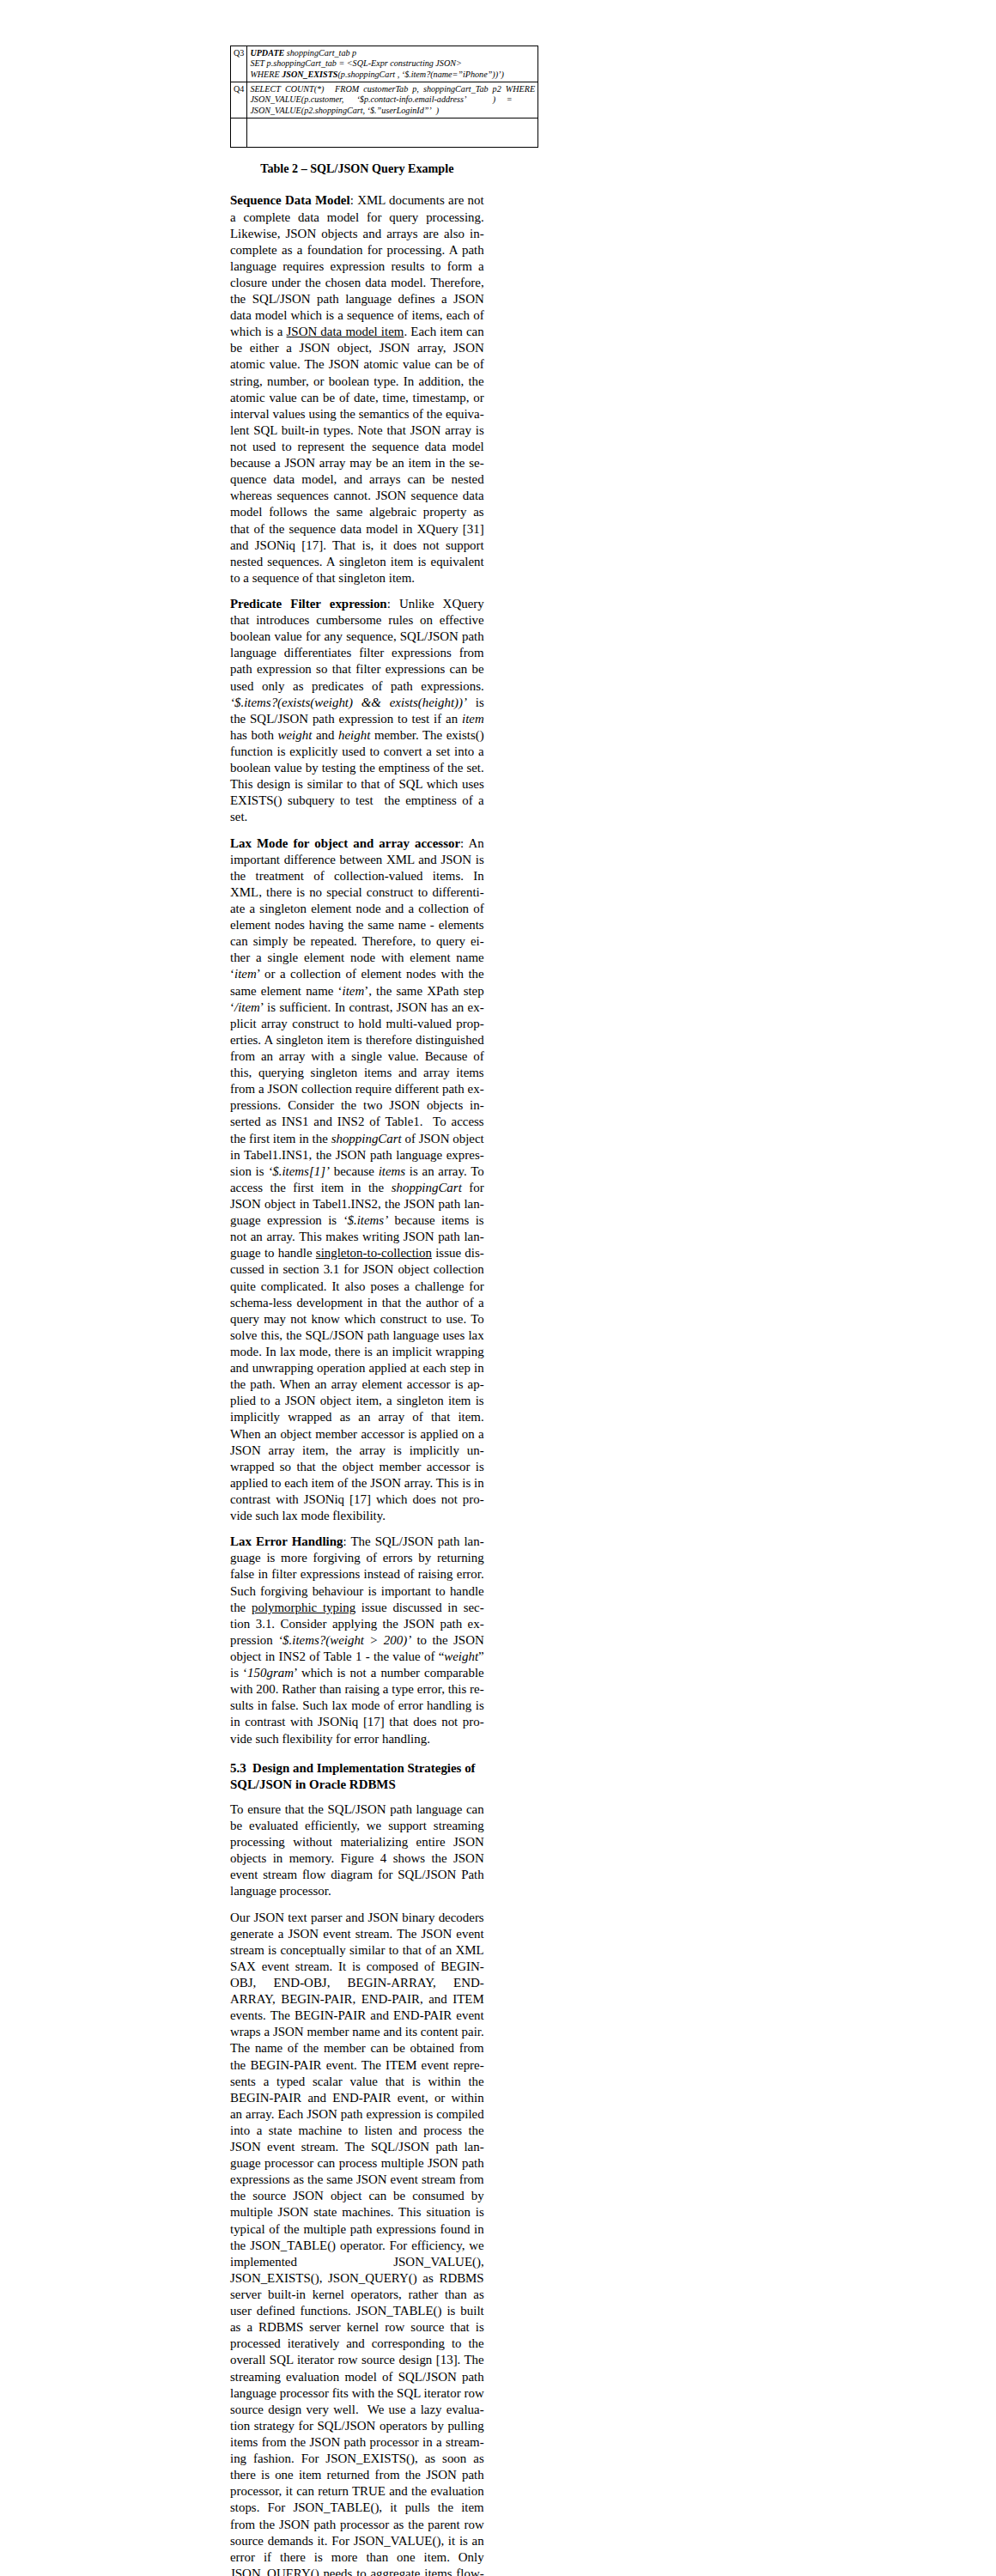| Q3 | UPDATE shoppingCart_tab p SET p.shoppingCart_tab = <SQL-Expr constructing JSON> WHERE JSON_EXISTS (p.shoppingCart , ‘$.item?(name=”iPhone”))’) |
| Q4 | SELECT COUNT(*) FROM customerTab p, shoppingCart_Tab p2 WHERE JSON_VALUE(p.customer, ‘$p.contact-info.email-address’ ) = JSON_VALUE(p2.shoppingCart, ‘$.”userLoginId”’ ) |
Table 2 – SQL/JSON Query Example
Sequence Data Model: XML documents are not a complete data model for query processing. Likewise, JSON objects and arrays are also incomplete as a foundation for processing. A path language requires expression results to form a closure under the chosen data model. Therefore, the SQL/JSON path language defines a JSON data model which is a sequence of items, each of which is a JSON data model item. Each item can be either a JSON object, JSON array, JSON atomic value. The JSON atomic value can be of string, number, or boolean type. In addition, the atomic value can be of date, time, timestamp, or interval values using the semantics of the equivalent SQL built-in types. Note that JSON array is not used to represent the sequence data model because a JSON array may be an item in the sequence data model, and arrays can be nested whereas sequences cannot. JSON sequence data model follows the same algebraic property as that of the sequence data model in XQuery [31] and JSONiq [17]. That is, it does not support nested sequences. A singleton item is equivalent to a sequence of that singleton item.
Predicate Filter expression: Unlike XQuery that introduces cumbersome rules on effective boolean value for any sequence, SQL/JSON path language differentiates filter expressions from path expression so that filter expressions can be used only as predicates of path expressions. ‘$.items?(exists(weight) && exists(height))’ is the SQL/JSON path expression to test if an item has both weight and height member. The exists() function is explicitly used to convert a set into a boolean value by testing the emptiness of the set. This design is similar to that of SQL which uses EXISTS() subquery to test the emptiness of a set.
Lax Mode for object and array accessor: An important difference between XML and JSON is the treatment of collection-valued items. In XML, there is no special construct to differentiate a singleton element node and a collection of element nodes having the same name - elements can simply be repeated. Therefore, to query either a single element node with element name ‘item’ or a collection of element nodes with the same element name ‘item’, the same XPath step ‘/item’ is sufficient. In contrast, JSON has an explicit array construct to hold multi-valued properties. A singleton item is therefore distinguished from an array with a single value. Because of this, querying singleton items and array items from a JSON collection require different path expressions. Consider the two JSON objects inserted as INS1 and INS2 of Table1. To access the first item in the shoppingCart of JSON object in Tabel1.INS1, the JSON path language expression is ‘$.items[1]’ because items is an array. To access the first item in the shoppingCart for JSON object in Tabel1.INS2, the JSON path language expression is ‘$.items’ because items is not an array. This makes writing JSON path language to handle singleton-to-collection issue discussed in section 3.1 for JSON object collection quite complicated. It also poses a challenge for schema-less development in that the author of a query may not know which construct to use. To solve this, the SQL/JSON path language uses lax mode. In lax mode, there is an implicit wrapping and unwrapping operation applied at each step in the path. When an array element accessor is applied to a JSON object item, a singleton item is implicitly wrapped as an array of that item. When an object member accessor is applied on a JSON array item, the array is implicitly unwrapped so that the object member accessor is applied to each item of the JSON array. This is in contrast with JSONiq [17] which does not provide such lax mode flexibility.
Lax Error Handling: The SQL/JSON path language is more forgiving of errors by returning false in filter expressions instead of raising error. Such forgiving behaviour is important to handle the polymorphic typing issue discussed in section 3.1. Consider applying the JSON path expression ‘$.items?(weight > 200)’ to the JSON object in INS2 of Table 1 - the value of “weight” is ‘150gram’ which is not a number comparable with 200. Rather than raising a type error, this results in false. Such lax mode of error handling is in contrast with JSONiq [17] that does not provide such flexibility for error handling.
5.3 Design and Implementation Strategies of SQL/JSON in Oracle RDBMS
To ensure that the SQL/JSON path language can be evaluated efficiently, we support streaming processing without materializing entire JSON objects in memory. Figure 4 shows the JSON event stream flow diagram for SQL/JSON Path language processor.
Our JSON text parser and JSON binary decoders generate a JSON event stream. The JSON event stream is conceptually similar to that of an XML SAX event stream. It is composed of BEGIN-OBJ, END-OBJ, BEGIN-ARRAY, END-ARRAY, BEGIN-PAIR, END-PAIR, and ITEM events. The BEGIN-PAIR and END-PAIR event wraps a JSON member name and its content pair. The name of the member can be obtained from the BEGIN-PAIR event. The ITEM event represents a typed scalar value that is within the BEGIN-PAIR and END-PAIR event, or within an array. Each JSON path expression is compiled into a state machine to listen and process the JSON event stream. The SQL/JSON path language processor can process multiple JSON path expressions as the same JSON event stream from the source JSON object can be consumed by multiple JSON state machines. This situation is typical of the multiple path expressions found in the JSON_TABLE() operator. For efficiency, we implemented JSON_VALUE(), JSON_EXISTS(), JSON_QUERY() as RDBMS server built-in kernel operators, rather than as user defined functions. JSON_TABLE() is built as a RDBMS server kernel row source that is processed iteratively and corresponding to the overall SQL iterator row source design [13]. The streaming evaluation model of SQL/JSON path language processor fits with the SQL iterator row source design very well. We use a lazy evaluation strategy for SQL/JSON operators by pulling items from the JSON path processor in a streaming fashion. For JSON_EXISTS(), as soon as there is one item returned from the JSON path processor, it can return TRUE and the evaluation stops. For JSON_TABLE(), it pulls the item from the JSON path processor as the parent row source demands it. For JSON_VALUE(), it is an error if there is more than one item. Only JSON_QUERY() needs to aggregate items flowing from the JSON path processor .
1253